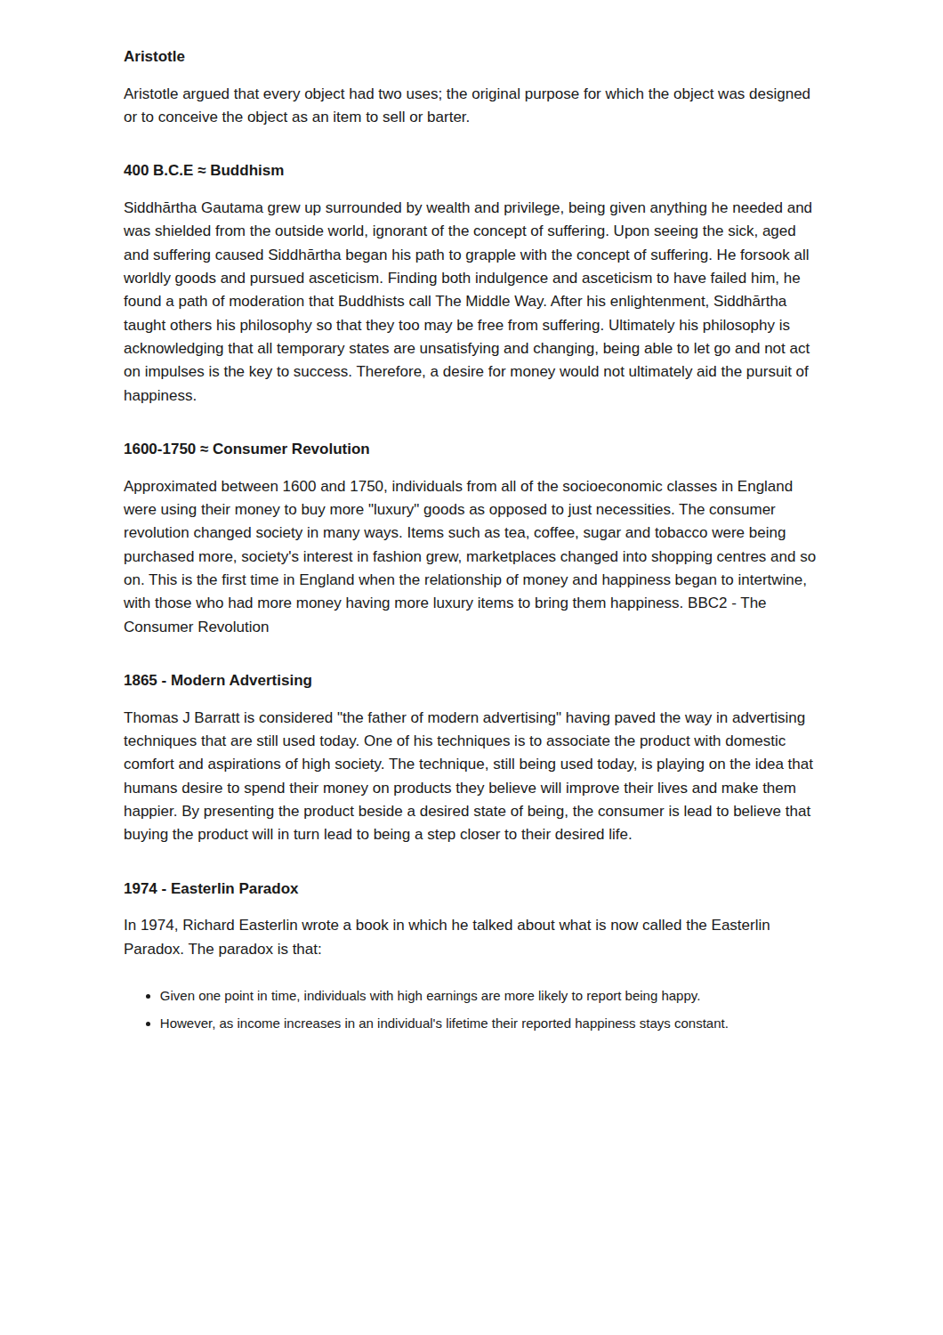Aristotle
Aristotle argued that every object had two uses; the original purpose for which the object was designed or to conceive the object as an item to sell or barter.
400 B.C.E ≈ Buddhism
Siddhārtha Gautama grew up surrounded by wealth and privilege, being given anything he needed and was shielded from the outside world, ignorant of the concept of suffering. Upon seeing the sick, aged and suffering caused Siddhārtha began his path to grapple with the concept of suffering. He forsook all worldly goods and pursued asceticism. Finding both indulgence and asceticism to have failed him, he found a path of moderation that Buddhists call The Middle Way. After his enlightenment, Siddhārtha taught others his philosophy so that they too may be free from suffering. Ultimately his philosophy is acknowledging that all temporary states are unsatisfying and changing, being able to let go and not act on impulses is the key to success. Therefore, a desire for money would not ultimately aid the pursuit of happiness.
1600-1750 ≈ Consumer Revolution
Approximated between 1600 and 1750, individuals from all of the socioeconomic classes in England were using their money to buy more "luxury" goods as opposed to just necessities. The consumer revolution changed society in many ways. Items such as tea, coffee, sugar and tobacco were being purchased more, society's interest in fashion grew, marketplaces changed into shopping centres and so on. This is the first time in England when the relationship of money and happiness began to intertwine, with those who had more money having more luxury items to bring them happiness. BBC2 - The Consumer Revolution
1865 - Modern Advertising
Thomas J Barratt is considered "the father of modern advertising" having paved the way in advertising techniques that are still used today. One of his techniques is to associate the product with domestic comfort and aspirations of high society. The technique, still being used today, is playing on the idea that humans desire to spend their money on products they believe will improve their lives and make them happier. By presenting the product beside a desired state of being, the consumer is lead to believe that buying the product will in turn lead to being a step closer to their desired life.
1974 - Easterlin Paradox
In 1974, Richard Easterlin wrote a book in which he talked about what is now called the Easterlin Paradox. The paradox is that:
Given one point in time, individuals with high earnings are more likely to report being happy.
However, as income increases in an individual's lifetime their reported happiness stays constant.